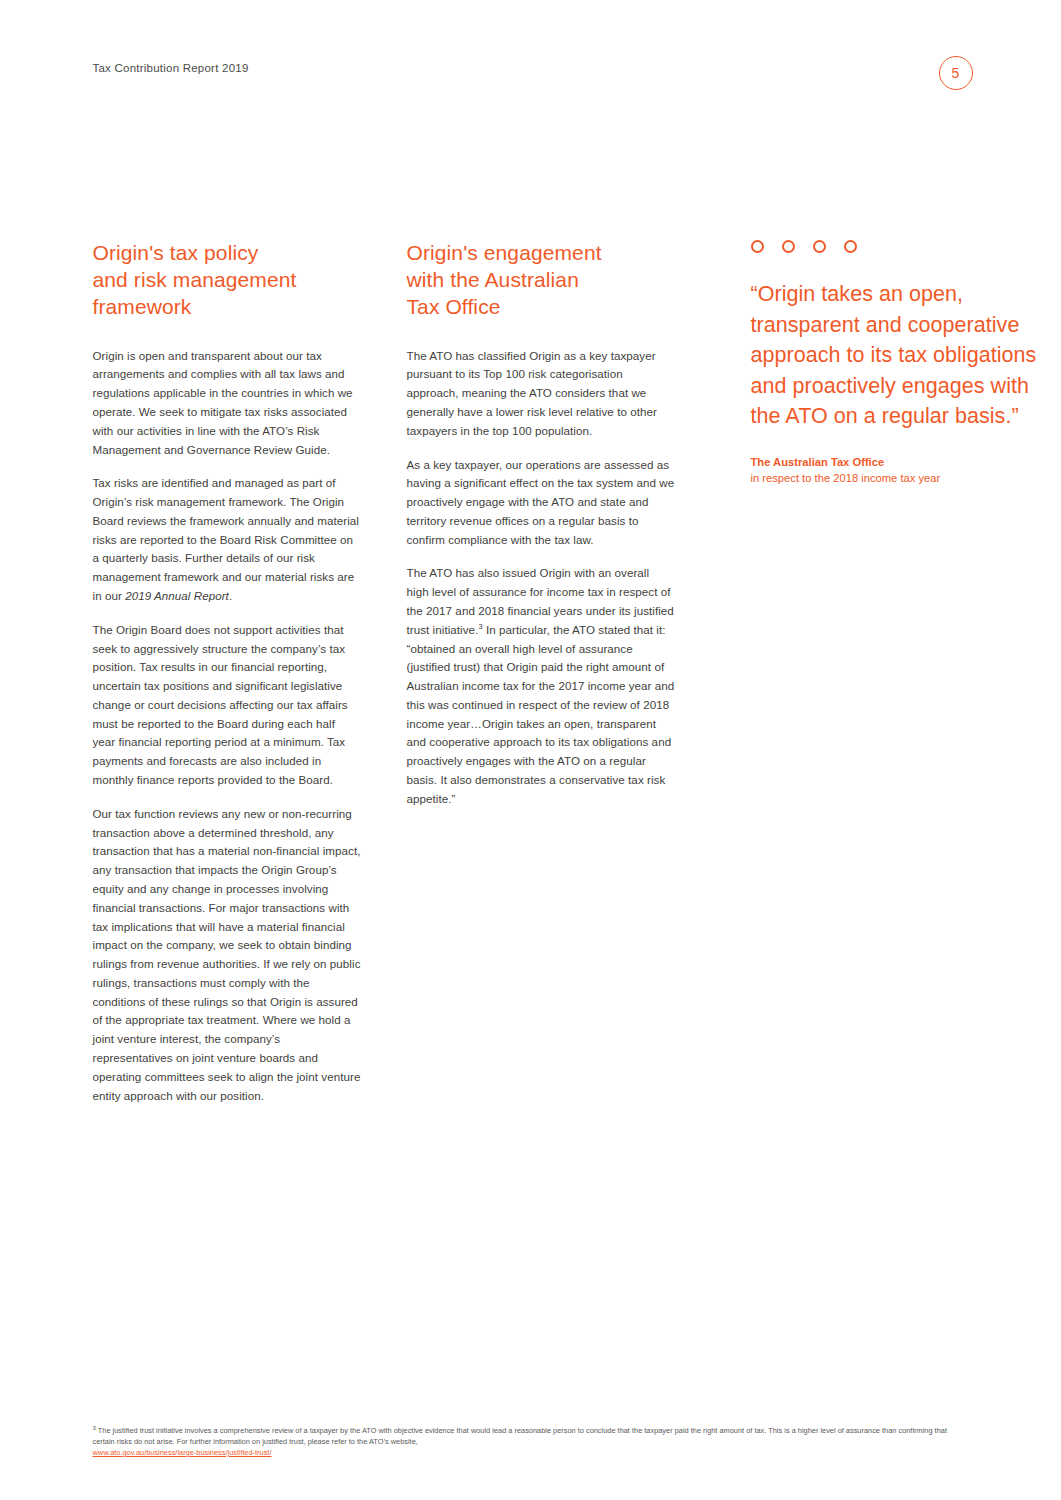Tax Contribution Report 2019
5
Origin's tax policy
and risk management
framework
Origin is open and transparent about our tax arrangements and complies with all tax laws and regulations applicable in the countries in which we operate. We seek to mitigate tax risks associated with our activities in line with the ATO’s Risk Management and Governance Review Guide.
Tax risks are identified and managed as part of Origin’s risk management framework. The Origin Board reviews the framework annually and material risks are reported to the Board Risk Committee on a quarterly basis. Further details of our risk management framework and our material risks are in our 2019 Annual Report.
The Origin Board does not support activities that seek to aggressively structure the company’s tax position. Tax results in our financial reporting, uncertain tax positions and significant legislative change or court decisions affecting our tax affairs must be reported to the Board during each half year financial reporting period at a minimum. Tax payments and forecasts are also included in monthly finance reports provided to the Board.
Our tax function reviews any new or non-recurring transaction above a determined threshold, any transaction that has a material non-financial impact, any transaction that impacts the Origin Group’s equity and any change in processes involving financial transactions. For major transactions with tax implications that will have a material financial impact on the company, we seek to obtain binding rulings from revenue authorities. If we rely on public rulings, transactions must comply with the conditions of these rulings so that Origin is assured of the appropriate tax treatment. Where we hold a joint venture interest, the company’s representatives on joint venture boards and operating committees seek to align the joint venture entity approach with our position.
Origin's engagement
with the Australian
Tax Office
The ATO has classified Origin as a key taxpayer pursuant to its Top 100 risk categorisation approach, meaning the ATO considers that we generally have a lower risk level relative to other taxpayers in the top 100 population.
As a key taxpayer, our operations are assessed as having a significant effect on the tax system and we proactively engage with the ATO and state and territory revenue offices on a regular basis to confirm compliance with the tax law.
The ATO has also issued Origin with an overall high level of assurance for income tax in respect of the 2017 and 2018 financial years under its justified trust initiative.3 In particular, the ATO stated that it: “obtained an overall high level of assurance (justified trust) that Origin paid the right amount of Australian income tax for the 2017 income year and this was continued in respect of the review of 2018 income year…Origin takes an open, transparent and cooperative approach to its tax obligations and proactively engages with the ATO on a regular basis. It also demonstrates a conservative tax risk appetite.”
“Origin takes an open, transparent and cooperative approach to its tax obligations and proactively engages with the ATO on a regular basis.”
The Australian Tax Office in respect to the 2018 income tax year
3 The justified trust initiative involves a comprehensive review of a taxpayer by the ATO with objective evidence that would lead a reasonable person to conclude that the taxpayer paid the right amount of tax. This is a higher level of assurance than confirming that certain risks do not arise. For further information on justified trust, please refer to the ATO’s website,
www.ato.gov.au/business/large-business/justified-trust/